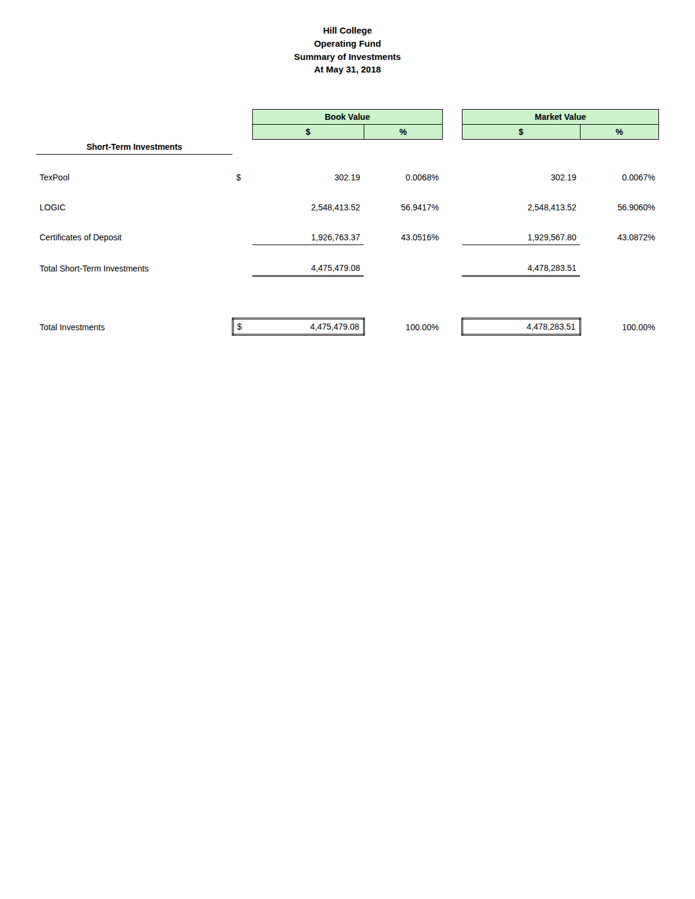Hill College
Operating Fund
Summary of Investments
At May 31, 2018
| | | Book Value | | Market Value |
| | | $ | % | | $ | % |
| Short-Term Investments | | | | | | |
| TexPool | $ | 302.19 | 0.0068% | | 302.19 | 0.0067% |
| LOGIC | | 2,548,413.52 | 56.9417% | | 2,548,413.52 | 56.9060% |
| Certificates of Deposit | | 1,926,763.37 | 43.0516% | | 1,929,567.80 | 43.0872% |
| Total Short-Term Investments | | 4,475,479.08 | | | 4,478,283.51 | |
| Total Investments | $ | 4,475,479.08 | 100.00% | | 4,478,283.51 | 100.00% |